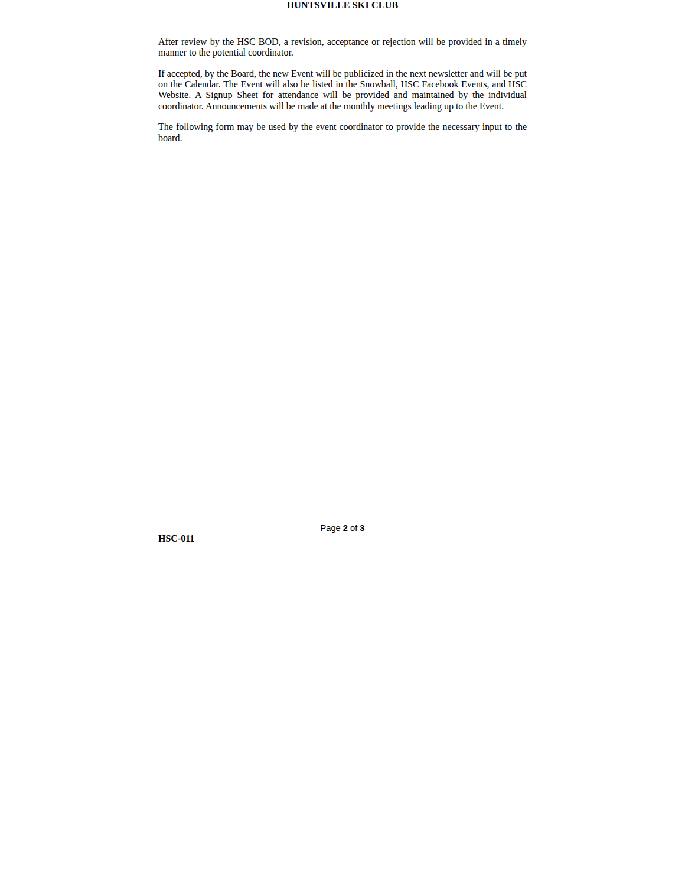HUNTSVILLE SKI CLUB
After review by the HSC BOD, a revision, acceptance or rejection will be provided in a timely manner to the potential coordinator.
If accepted, by the Board, the new Event will be publicized in the next newsletter and will be put on the Calendar. The Event will also be listed in the Snowball, HSC Facebook Events, and HSC Website. A Signup Sheet for attendance will be provided and maintained by the individual coordinator. Announcements will be made at the monthly meetings leading up to the Event.
The following form may be used by the event coordinator to provide the necessary input to the board.
Page 2 of 3
HSC-011